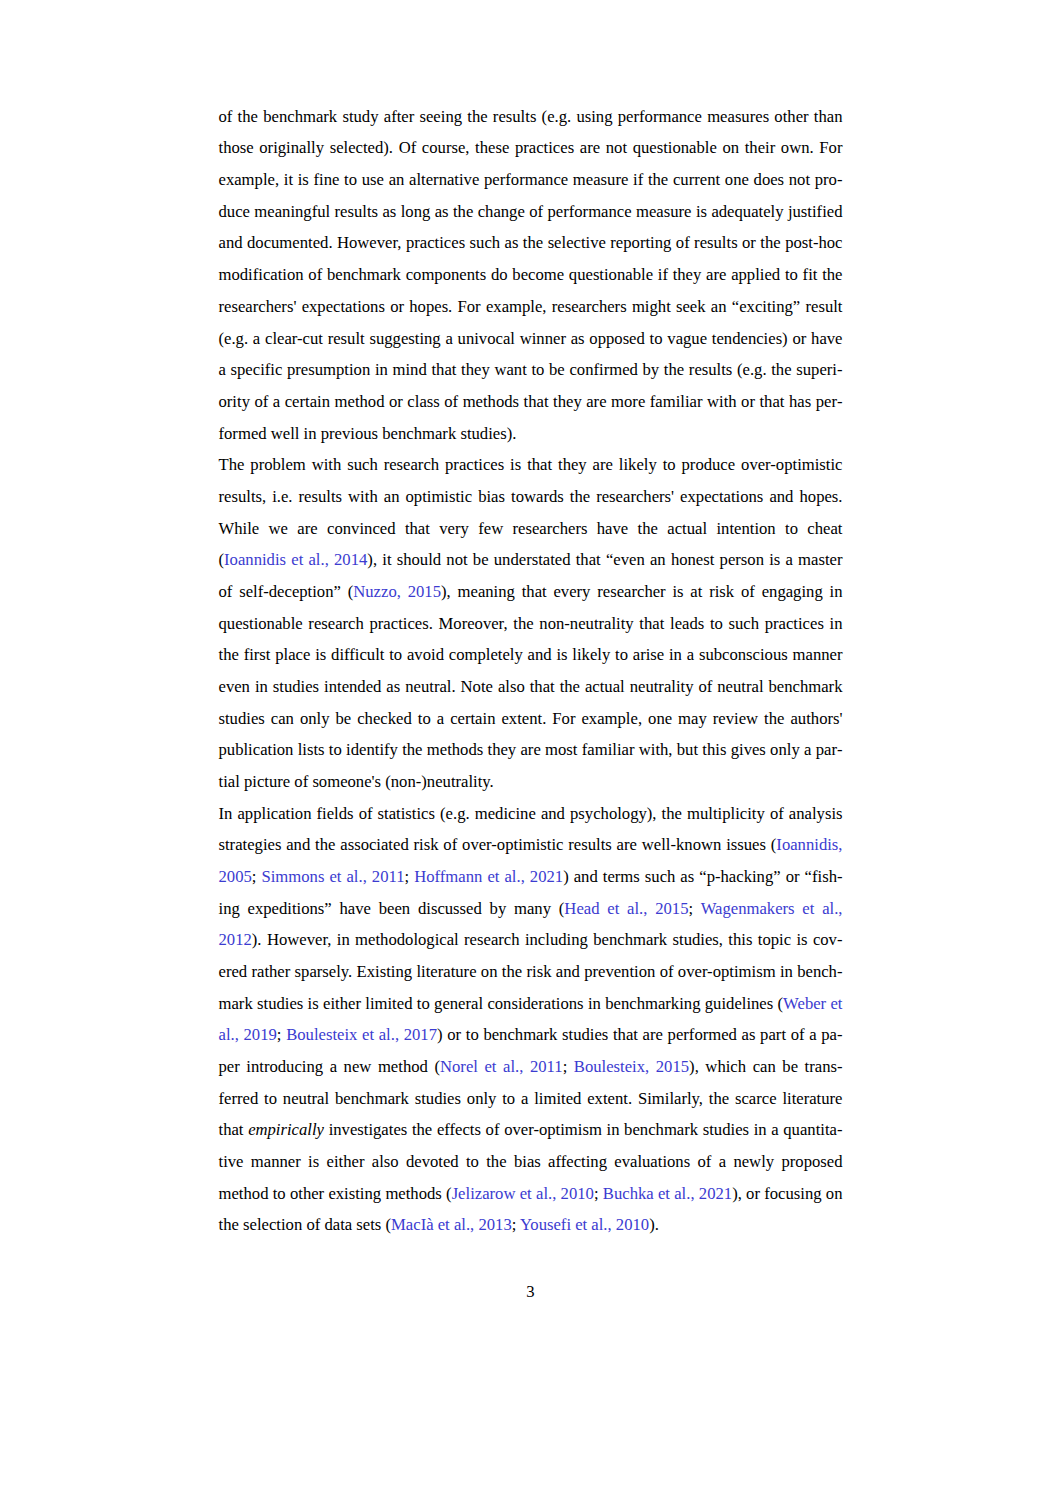of the benchmark study after seeing the results (e.g. using performance measures other than those originally selected). Of course, these practices are not questionable on their own. For example, it is fine to use an alternative performance measure if the current one does not produce meaningful results as long as the change of performance measure is adequately justified and documented. However, practices such as the selective reporting of results or the post-hoc modification of benchmark components do become questionable if they are applied to fit the researchers' expectations or hopes. For example, researchers might seek an “exciting” result (e.g. a clear-cut result suggesting a univocal winner as opposed to vague tendencies) or have a specific presumption in mind that they want to be confirmed by the results (e.g. the superiority of a certain method or class of methods that they are more familiar with or that has performed well in previous benchmark studies).
The problem with such research practices is that they are likely to produce over-optimistic results, i.e. results with an optimistic bias towards the researchers' expectations and hopes. While we are convinced that very few researchers have the actual intention to cheat (Ioannidis et al., 2014), it should not be understated that “even an honest person is a master of self-deception” (Nuzzo, 2015), meaning that every researcher is at risk of engaging in questionable research practices. Moreover, the non-neutrality that leads to such practices in the first place is difficult to avoid completely and is likely to arise in a subconscious manner even in studies intended as neutral. Note also that the actual neutrality of neutral benchmark studies can only be checked to a certain extent. For example, one may review the authors' publication lists to identify the methods they are most familiar with, but this gives only a partial picture of someone's (non-)neutrality.
In application fields of statistics (e.g. medicine and psychology), the multiplicity of analysis strategies and the associated risk of over-optimistic results are well-known issues (Ioannidis, 2005; Simmons et al., 2011; Hoffmann et al., 2021) and terms such as “p-hacking” or “fishing expeditions” have been discussed by many (Head et al., 2015; Wagenmakers et al., 2012). However, in methodological research including benchmark studies, this topic is covered rather sparsely. Existing literature on the risk and prevention of over-optimism in benchmark studies is either limited to general considerations in benchmarking guidelines (Weber et al., 2019; Boulesteix et al., 2017) or to benchmark studies that are performed as part of a paper introducing a new method (Norel et al., 2011; Boulesteix, 2015), which can be transferred to neutral benchmark studies only to a limited extent. Similarly, the scarce literature that empirically investigates the effects of over-optimism in benchmark studies in a quantitative manner is either also devoted to the bias affecting evaluations of a newly proposed method to other existing methods (Jelizarow et al., 2010; Buchka et al., 2021), or focusing on the selection of data sets (MacIà et al., 2013; Yousefi et al., 2010).
3